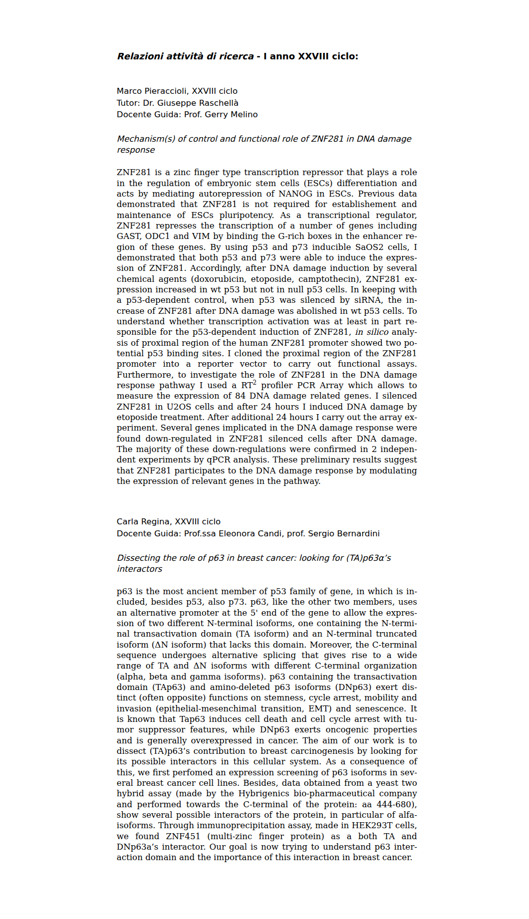Relazioni attività di ricerca - I anno XXVIII ciclo:
Marco Pieraccioli, XXVIII ciclo
Tutor: Dr. Giuseppe Raschellà
Docente Guida: Prof. Gerry Melino
Mechanism(s) of control and functional role of ZNF281 in DNA damage response
ZNF281 is a zinc finger type transcription repressor that plays a role in the regulation of embryonic stem cells (ESCs) differentiation and acts by mediating autorepression of NANOG in ESCs. Previous data demonstrated that ZNF281 is not required for establishement and maintenance of ESCs pluripotency. As a transcriptional regulator, ZNF281 represses the transcription of a number of genes including GAST, ODC1 and VIM by binding the G-rich boxes in the enhancer region of these genes. By using p53 and p73 inducible SaOS2 cells, I demonstrated that both p53 and p73 were able to induce the expression of ZNF281. Accordingly, after DNA damage induction by several chemical agents (doxorubicin, etoposide, camptothecin), ZNF281 expression increased in wt p53 but not in null p53 cells. In keeping with a p53-dependent control, when p53 was silenced by siRNA, the increase of ZNF281 after DNA damage was abolished in wt p53 cells. To understand whether transcription activation was at least in part responsible for the p53-dependent induction of ZNF281, in silico analysis of proximal region of the human ZNF281 promoter showed two potential p53 binding sites. I cloned the proximal region of the ZNF281 promoter into a reporter vector to carry out functional assays. Furthermore, to investigate the role of ZNF281 in the DNA damage response pathway I used a RT2 profiler PCR Array which allows to measure the expression of 84 DNA damage related genes. I silenced ZNF281 in U2OS cells and after 24 hours I induced DNA damage by etoposide treatment. After additional 24 hours I carry out the array experiment. Several genes implicated in the DNA damage response were found down-regulated in ZNF281 silenced cells after DNA damage. The majority of these down-regulations were confirmed in 2 independent experiments by qPCR analysis. These preliminary results suggest that ZNF281 participates to the DNA damage response by modulating the expression of relevant genes in the pathway.
Carla Regina, XXVIII ciclo
Docente Guida: Prof.ssa Eleonora Candi, prof. Sergio Bernardini
Dissecting the role of p63 in breast cancer: looking for (TA)p63α’s interactors
p63 is the most ancient member of p53 family of gene, in which is included, besides p53, also p73. p63, like the other two members, uses an alternative promoter at the 5' end of the gene to allow the expression of two different N-terminal isoforms, one containing the N-terminal transactivation domain (TA isoform) and an N-terminal truncated isoform (ΔN isoform) that lacks this domain. Moreover, the C-terminal sequence undergoes alternative splicing that gives rise to a wide range of TA and ΔN isoforms with different C-terminal organization (alpha, beta and gamma isoforms). p63 containing the transactivation domain (TAp63) and amino-deleted p63 isoforms (DNp63) exert distinct (often opposite) functions on stemness, cycle arrest, mobility and invasion (epithelial-mesenchimal transition, EMT) and senescence. It is known that Tap63 induces cell death and cell cycle arrest with tumor suppressor features, while DNp63 exerts oncogenic properties and is generally overexpressed in cancer. The aim of our work is to dissect (TA)p63’s contribution to breast carcinogenesis by looking for its possible interactors in this cellular system. As a consequence of this, we first perfomed an expression screening of p63 isoforms in several breast cancer cell lines. Besides, data obtained from a yeast two hybrid assay (made by the Hybrigenics bio-pharmaceutical company and performed towards the C-terminal of the protein: aa 444-680), show several possible interactors of the protein, in particular of alfa-isoforms. Through immunoprecipitation assay, made in HEK293T cells, we found ZNF451 (multi-zinc finger protein) as a both TA and DNp63a’s interactor. Our goal is now trying to understand p63 interaction domain and the importance of this interaction in breast cancer.